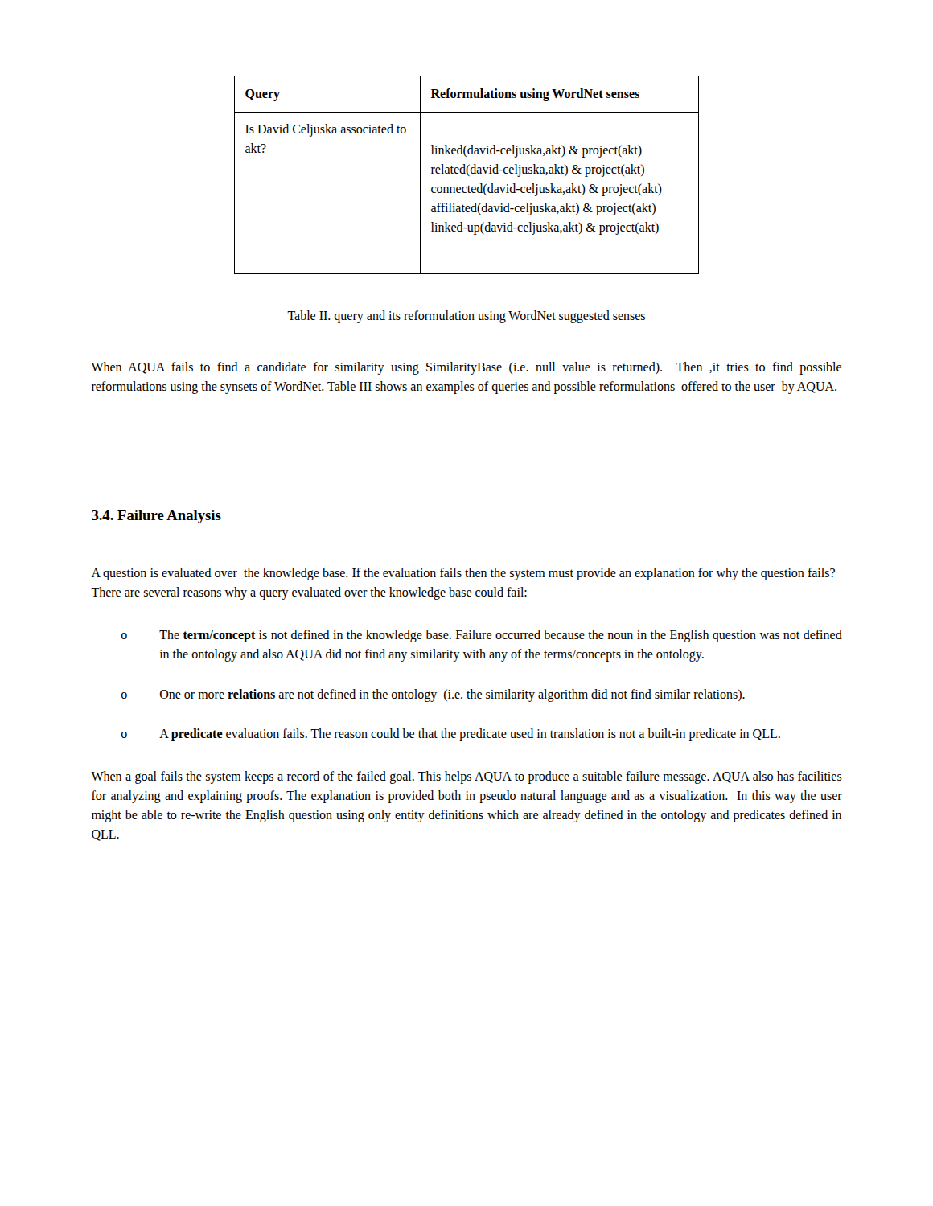| Query | Reformulations using WordNet senses |
| --- | --- |
| Is David Celjuska associated to akt? | linked(david-celjuska,akt) & project(akt) related(david-celjuska,akt) & project(akt) connected(david-celjuska,akt) & project(akt) affiliated(david-celjuska,akt) & project(akt) linked-up(david-celjuska,akt) & project(akt) |
Table II. query and its reformulation using WordNet suggested senses
When AQUA fails to find a candidate for similarity using SimilarityBase (i.e. null value is returned). Then ,it tries to find possible reformulations using the synsets of WordNet. Table III shows an examples of queries and possible reformulations offered to the user by AQUA.
3.4. Failure Analysis
A question is evaluated over the knowledge base. If the evaluation fails then the system must provide an explanation for why the question fails? There are several reasons why a query evaluated over the knowledge base could fail:
The term/concept is not defined in the knowledge base. Failure occurred because the noun in the English question was not defined in the ontology and also AQUA did not find any similarity with any of the terms/concepts in the ontology.
One or more relations are not defined in the ontology (i.e. the similarity algorithm did not find similar relations).
A predicate evaluation fails. The reason could be that the predicate used in translation is not a built-in predicate in QLL.
When a goal fails the system keeps a record of the failed goal. This helps AQUA to produce a suitable failure message. AQUA also has facilities for analyzing and explaining proofs. The explanation is provided both in pseudo natural language and as a visualization. In this way the user might be able to re-write the English question using only entity definitions which are already defined in the ontology and predicates defined in QLL.